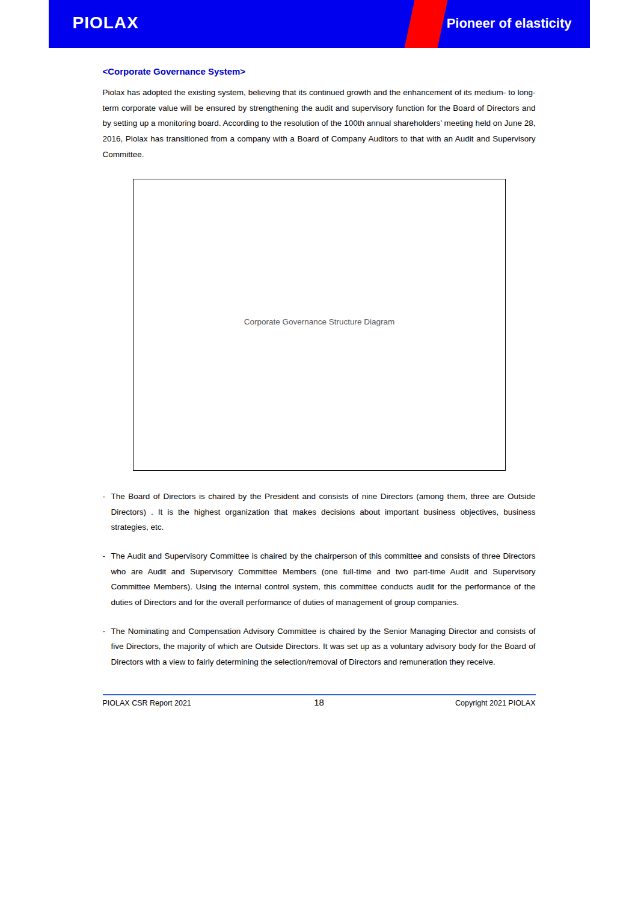PIOLAX
Pioneer of elasticity
<Corporate Governance System>
Piolax has adopted the existing system, believing that its continued growth and the enhancement of its medium- to long-term corporate value will be ensured by strengthening the audit and supervisory function for the Board of Directors and by setting up a monitoring board. According to the resolution of the 100th annual shareholders’ meeting held on June 28, 2016, Piolax has transitioned from a company with a Board of Company Auditors to that with an Audit and Supervisory Committee.
The Board of Directors is chaired by the President and consists of nine Directors (among them, three are Outside Directors) . It is the highest organization that makes decisions about important business objectives, business strategies, etc.
The Audit and Supervisory Committee is chaired by the chairperson of this committee and consists of three Directors who are Audit and Supervisory Committee Members (one full-time and two part-time Audit and Supervisory Committee Members). Using the internal control system, this committee conducts audit for the performance of the duties of Directors and for the overall performance of duties of management of group companies.
The Nominating and Compensation Advisory Committee is chaired by the Senior Managing Director and consists of five Directors, the majority of which are Outside Directors. It was set up as a voluntary advisory body for the Board of Directors with a view to fairly determining the selection/removal of Directors and remuneration they receive.
PIOLAX CSR Report 2021
18
Copyright 2021 PIOLAX